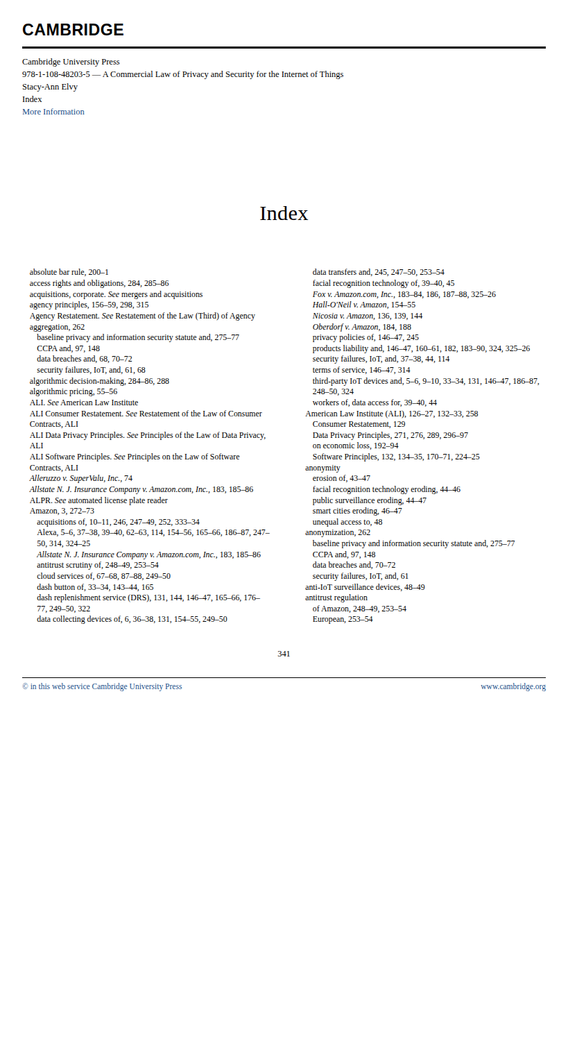CAMBRIDGE
Cambridge University Press
978-1-108-48203-5 — A Commercial Law of Privacy and Security for the Internet of Things
Stacy-Ann Elvy
Index
More Information
Index
absolute bar rule, 200–1
access rights and obligations, 284, 285–86
acquisitions, corporate. See mergers and acquisitions
agency principles, 156–59, 298, 315
Agency Restatement. See Restatement of the Law (Third) of Agency
aggregation, 262
baseline privacy and information security statute and, 275–77
CCPA and, 97, 148
data breaches and, 68, 70–72
security failures, IoT, and, 61, 68
algorithmic decision-making, 284–86, 288
algorithmic pricing, 55–56
ALI. See American Law Institute
ALI Consumer Restatement. See Restatement of the Law of Consumer Contracts, ALI
ALI Data Privacy Principles. See Principles of the Law of Data Privacy, ALI
ALI Software Principles. See Principles on the Law of Software Contracts, ALI
Alleruzzo v. SuperValu, Inc., 74
Allstate N. J. Insurance Company v. Amazon.com, Inc., 183, 185–86
ALPR. See automated license plate reader
Amazon, 3, 272–73
acquisitions of, 10–11, 246, 247–49, 252, 333–34
Alexa, 5–6, 37–38, 39–40, 62–63, 114, 154–56, 165–66, 186–87, 247–50, 314, 324–25
Allstate N. J. Insurance Company v. Amazon.com, Inc., 183, 185–86
antitrust scrutiny of, 248–49, 253–54
cloud services of, 67–68, 87–88, 249–50
dash button of, 33–34, 143–44, 165
dash replenishment service (DRS), 131, 144, 146–47, 165–66, 176–77, 249–50, 322
data collecting devices of, 6, 36–38, 131, 154–55, 249–50
data transfers and, 245, 247–50, 253–54
facial recognition technology of, 39–40, 45
Fox v. Amazon.com, Inc., 183–84, 186, 187–88, 325–26
Hall-O'Neil v. Amazon, 154–55
Nicosia v. Amazon, 136, 139, 144
Oberdorf v. Amazon, 184, 188
privacy policies of, 146–47, 245
products liability and, 146–47, 160–61, 182, 183–90, 324, 325–26
security failures, IoT, and, 37–38, 44, 114
terms of service, 146–47, 314
third-party IoT devices and, 5–6, 9–10, 33–34, 131, 146–47, 186–87, 248–50, 324
workers of, data access for, 39–40, 44
American Law Institute (ALI), 126–27, 132–33, 258
Consumer Restatement, 129
Data Privacy Principles, 271, 276, 289, 296–97
on economic loss, 192–94
Software Principles, 132, 134–35, 170–71, 224–25
anonymity
erosion of, 43–47
facial recognition technology eroding, 44–46
public surveillance eroding, 44–47
smart cities eroding, 46–47
unequal access to, 48
anonymization, 262
baseline privacy and information security statute and, 275–77
CCPA and, 97, 148
data breaches and, 70–72
security failures, IoT, and, 61
anti-IoT surveillance devices, 48–49
antitrust regulation
of Amazon, 248–49, 253–54
European, 253–54
341
© in this web service Cambridge University Press
www.cambridge.org